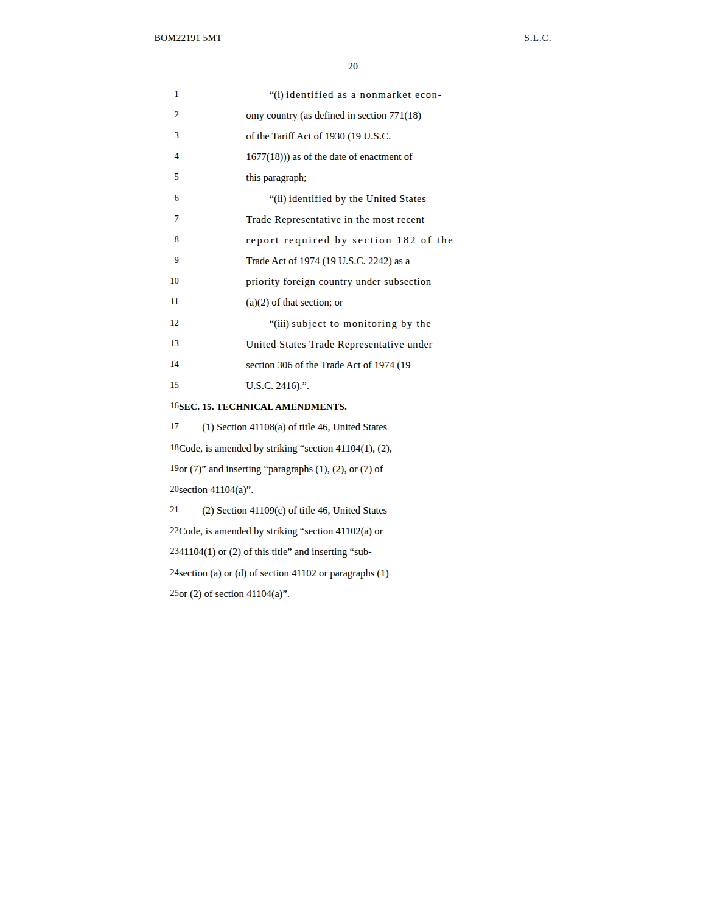BOM22191 5MT S.L.C.
20
| 1 | “(i) identified as a nonmarket econ- |
| 2 | omy country (as defined in section 771(18) |
| 3 | of the Tariff Act of 1930 (19 U.S.C. |
| 4 | 1677(18))) as of the date of enactment of |
| 5 | this paragraph; |
| 6 | “(ii) identified by the United States |
| 7 | Trade Representative in the most recent |
| 8 | report required by section 182 of the |
| 9 | Trade Act of 1974 (19 U.S.C. 2242) as a |
| 10 | priority foreign country under subsection |
| 11 | (a)(2) of that section; or |
| 12 | “(iii) subject to monitoring by the |
| 13 | United States Trade Representative under |
| 14 | section 306 of the Trade Act of 1974 (19 |
| 15 | U.S.C. 2416).”. |
| 16 | SEC. 15. TECHNICAL AMENDMENTS. |
| 17 | (1) Section 41108(a) of title 46, United States |
| 18 | Code, is amended by striking “section 41104(1), (2), |
| 19 | or (7)” and inserting “paragraphs (1), (2), or (7) of |
| 20 | section 41104(a)”. |
| 21 | (2) Section 41109(c) of title 46, United States |
| 22 | Code, is amended by striking “section 41102(a) or |
| 23 | 41104(1) or (2) of this title” and inserting “sub- |
| 24 | section (a) or (d) of section 41102 or paragraphs (1) |
| 25 | or (2) of section 41104(a)”. |